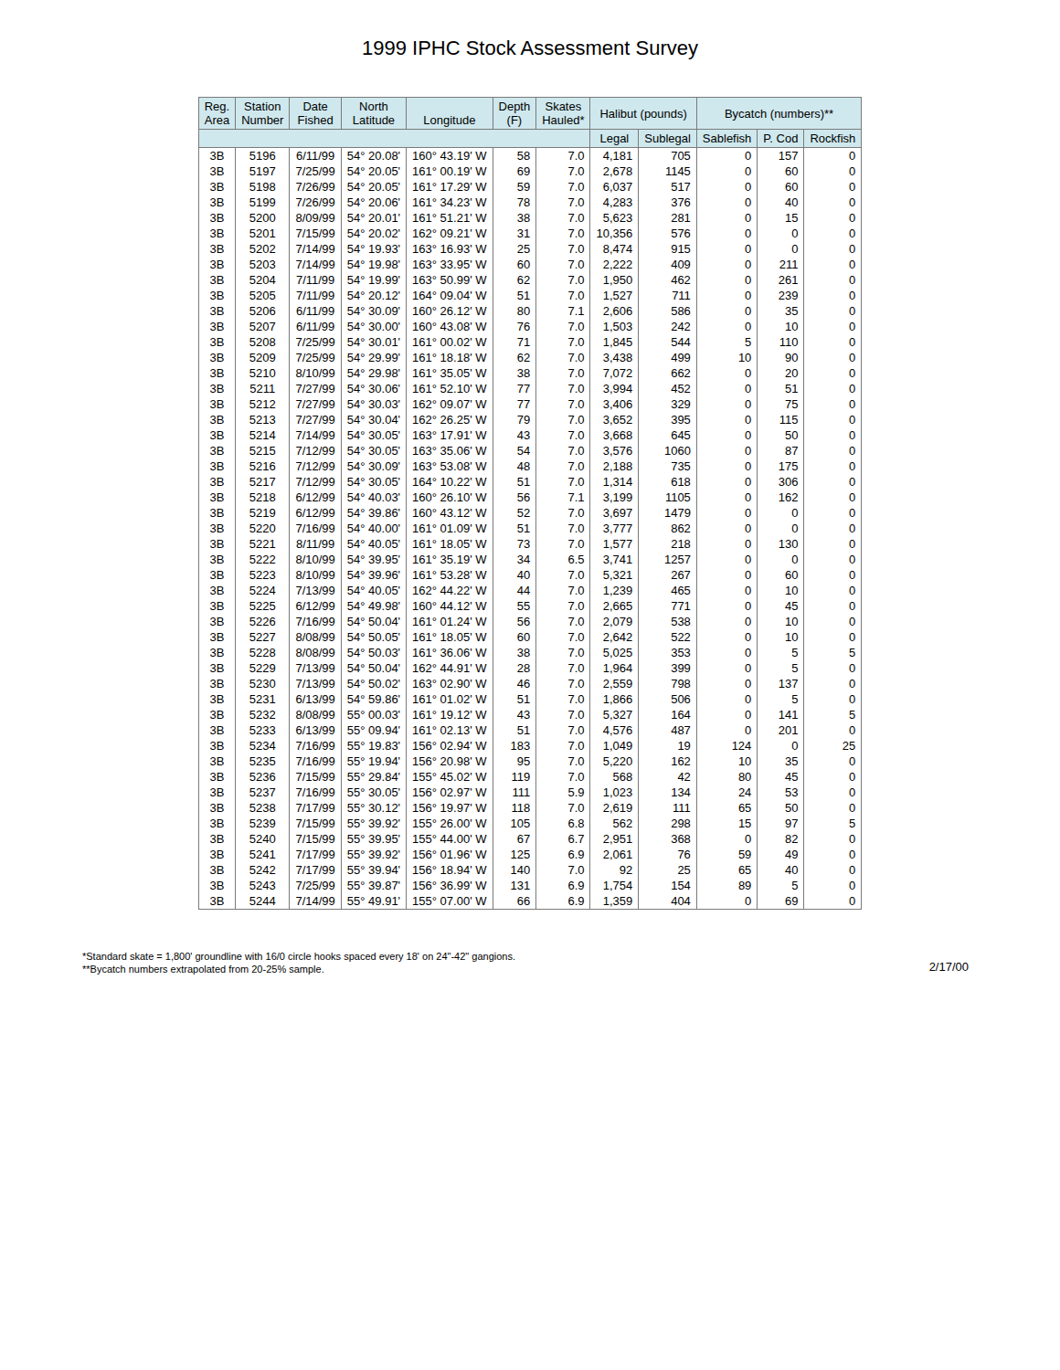1999 IPHC Stock Assessment Survey
| Reg. Area | Station Number | Date Fished | North Latitude | Longitude | Depth (F) | Skates Hauled* | Halibut (pounds) | Bycatch (numbers)** |
| --- | --- | --- | --- | --- | --- | --- | --- | --- |
| | Legal | Sublegal | Sablefish | P. Cod | Rockfish |
| 3B | 5196 | 6/11/99 | 54° 20.08' | 160° 43.19' W | 58 | 7.0 | 4,181 | 705 | 0 | 157 | 0 |
| 3B | 5197 | 7/25/99 | 54° 20.05' | 161° 00.19' W | 69 | 7.0 | 2,678 | 1145 | 0 | 60 | 0 |
| 3B | 5198 | 7/26/99 | 54° 20.05' | 161° 17.29' W | 59 | 7.0 | 6,037 | 517 | 0 | 60 | 0 |
| 3B | 5199 | 7/26/99 | 54° 20.06' | 161° 34.23' W | 78 | 7.0 | 4,283 | 376 | 0 | 40 | 0 |
| 3B | 5200 | 8/09/99 | 54° 20.01' | 161° 51.21' W | 38 | 7.0 | 5,623 | 281 | 0 | 15 | 0 |
| 3B | 5201 | 7/15/99 | 54° 20.02' | 162° 09.21' W | 31 | 7.0 | 10,356 | 576 | 0 | 0 | 0 |
| 3B | 5202 | 7/14/99 | 54° 19.93' | 163° 16.93' W | 25 | 7.0 | 8,474 | 915 | 0 | 0 | 0 |
| 3B | 5203 | 7/14/99 | 54° 19.98' | 163° 33.95' W | 60 | 7.0 | 2,222 | 409 | 0 | 211 | 0 |
| 3B | 5204 | 7/11/99 | 54° 19.99' | 163° 50.99' W | 62 | 7.0 | 1,950 | 462 | 0 | 261 | 0 |
| 3B | 5205 | 7/11/99 | 54° 20.12' | 164° 09.04' W | 51 | 7.0 | 1,527 | 711 | 0 | 239 | 0 |
| 3B | 5206 | 6/11/99 | 54° 30.09' | 160° 26.12' W | 80 | 7.1 | 2,606 | 586 | 0 | 35 | 0 |
| 3B | 5207 | 6/11/99 | 54° 30.00' | 160° 43.08' W | 76 | 7.0 | 1,503 | 242 | 0 | 10 | 0 |
| 3B | 5208 | 7/25/99 | 54° 30.01' | 161° 00.02' W | 71 | 7.0 | 1,845 | 544 | 5 | 110 | 0 |
| 3B | 5209 | 7/25/99 | 54° 29.99' | 161° 18.18' W | 62 | 7.0 | 3,438 | 499 | 10 | 90 | 0 |
| 3B | 5210 | 8/10/99 | 54° 29.98' | 161° 35.05' W | 38 | 7.0 | 7,072 | 662 | 0 | 20 | 0 |
| 3B | 5211 | 7/27/99 | 54° 30.06' | 161° 52.10' W | 77 | 7.0 | 3,994 | 452 | 0 | 51 | 0 |
| 3B | 5212 | 7/27/99 | 54° 30.03' | 162° 09.07' W | 77 | 7.0 | 3,406 | 329 | 0 | 75 | 0 |
| 3B | 5213 | 7/27/99 | 54° 30.04' | 162° 26.25' W | 79 | 7.0 | 3,652 | 395 | 0 | 115 | 0 |
| 3B | 5214 | 7/14/99 | 54° 30.05' | 163° 17.91' W | 43 | 7.0 | 3,668 | 645 | 0 | 50 | 0 |
| 3B | 5215 | 7/12/99 | 54° 30.05' | 163° 35.06' W | 54 | 7.0 | 3,576 | 1060 | 0 | 87 | 0 |
| 3B | 5216 | 7/12/99 | 54° 30.09' | 163° 53.08' W | 48 | 7.0 | 2,188 | 735 | 0 | 175 | 0 |
| 3B | 5217 | 7/12/99 | 54° 30.05' | 164° 10.22' W | 51 | 7.0 | 1,314 | 618 | 0 | 306 | 0 |
| 3B | 5218 | 6/12/99 | 54° 40.03' | 160° 26.10' W | 56 | 7.1 | 3,199 | 1105 | 0 | 162 | 0 |
| 3B | 5219 | 6/12/99 | 54° 39.86' | 160° 43.12' W | 52 | 7.0 | 3,697 | 1479 | 0 | 0 | 0 |
| 3B | 5220 | 7/16/99 | 54° 40.00' | 161° 01.09' W | 51 | 7.0 | 3,777 | 862 | 0 | 0 | 0 |
| 3B | 5221 | 8/11/99 | 54° 40.05' | 161° 18.05' W | 73 | 7.0 | 1,577 | 218 | 0 | 130 | 0 |
| 3B | 5222 | 8/10/99 | 54° 39.95' | 161° 35.19' W | 34 | 6.5 | 3,741 | 1257 | 0 | 0 | 0 |
| 3B | 5223 | 8/10/99 | 54° 39.96' | 161° 53.28' W | 40 | 7.0 | 5,321 | 267 | 0 | 60 | 0 |
| 3B | 5224 | 7/13/99 | 54° 40.05' | 162° 44.22' W | 44 | 7.0 | 1,239 | 465 | 0 | 10 | 0 |
| 3B | 5225 | 6/12/99 | 54° 49.98' | 160° 44.12' W | 55 | 7.0 | 2,665 | 771 | 0 | 45 | 0 |
| 3B | 5226 | 7/16/99 | 54° 50.04' | 161° 01.24' W | 56 | 7.0 | 2,079 | 538 | 0 | 10 | 0 |
| 3B | 5227 | 8/08/99 | 54° 50.05' | 161° 18.05' W | 60 | 7.0 | 2,642 | 522 | 0 | 10 | 0 |
| 3B | 5228 | 8/08/99 | 54° 50.03' | 161° 36.06' W | 38 | 7.0 | 5,025 | 353 | 0 | 5 | 5 |
| 3B | 5229 | 7/13/99 | 54° 50.04' | 162° 44.91' W | 28 | 7.0 | 1,964 | 399 | 0 | 5 | 0 |
| 3B | 5230 | 7/13/99 | 54° 50.02' | 163° 02.90' W | 46 | 7.0 | 2,559 | 798 | 0 | 137 | 0 |
| 3B | 5231 | 6/13/99 | 54° 59.86' | 161° 01.02' W | 51 | 7.0 | 1,866 | 506 | 0 | 5 | 0 |
| 3B | 5232 | 8/08/99 | 55° 00.03' | 161° 19.12' W | 43 | 7.0 | 5,327 | 164 | 0 | 141 | 5 |
| 3B | 5233 | 6/13/99 | 55° 09.94' | 161° 02.13' W | 51 | 7.0 | 4,576 | 487 | 0 | 201 | 0 |
| 3B | 5234 | 7/16/99 | 55° 19.83' | 156° 02.94' W | 183 | 7.0 | 1,049 | 19 | 124 | 0 | 25 |
| 3B | 5235 | 7/16/99 | 55° 19.94' | 156° 20.98' W | 95 | 7.0 | 5,220 | 162 | 10 | 35 | 0 |
| 3B | 5236 | 7/15/99 | 55° 29.84' | 155° 45.02' W | 119 | 7.0 | 568 | 42 | 80 | 45 | 0 |
| 3B | 5237 | 7/16/99 | 55° 30.05' | 156° 02.97' W | 111 | 5.9 | 1,023 | 134 | 24 | 53 | 0 |
| 3B | 5238 | 7/17/99 | 55° 30.12' | 156° 19.97' W | 118 | 7.0 | 2,619 | 111 | 65 | 50 | 0 |
| 3B | 5239 | 7/15/99 | 55° 39.92' | 155° 26.00' W | 105 | 6.8 | 562 | 298 | 15 | 97 | 5 |
| 3B | 5240 | 7/15/99 | 55° 39.95' | 155° 44.00' W | 67 | 6.7 | 2,951 | 368 | 0 | 82 | 0 |
| 3B | 5241 | 7/17/99 | 55° 39.92' | 156° 01.96' W | 125 | 6.9 | 2,061 | 76 | 59 | 49 | 0 |
| 3B | 5242 | 7/17/99 | 55° 39.94' | 156° 18.94' W | 140 | 7.0 | 92 | 25 | 65 | 40 | 0 |
| 3B | 5243 | 7/25/99 | 55° 39.87' | 156° 36.99' W | 131 | 6.9 | 1,754 | 154 | 89 | 5 | 0 |
| 3B | 5244 | 7/14/99 | 55° 49.91' | 155° 07.00' W | 66 | 6.9 | 1,359 | 404 | 0 | 69 | 0 |
*Standard skate = 1,800' groundline with 16/0 circle hooks spaced every 18' on 24"-42" gangions.
**Bycatch numbers extrapolated from 20-25% sample.
2/17/00